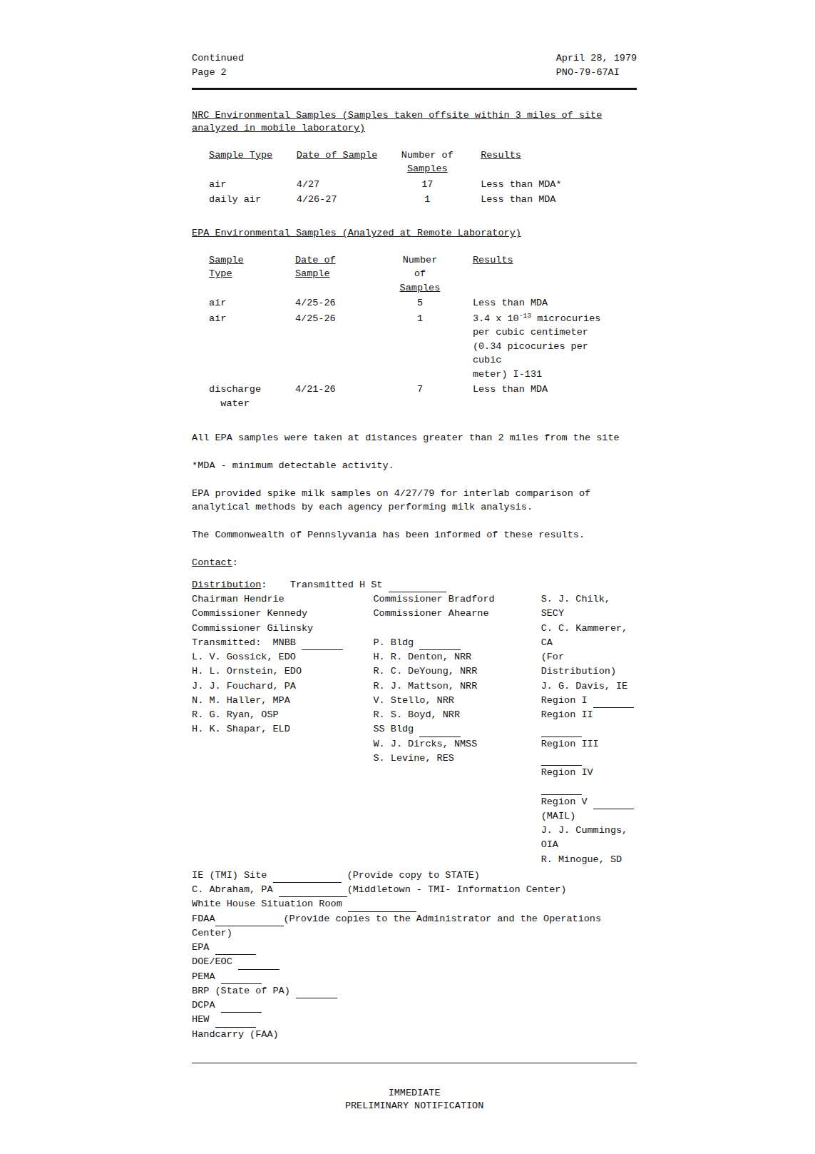Continued Page 2
April 28, 1979 PNO-79-67AI
NRC Environmental Samples (Samples taken offsite within 3 miles of site
analyzed in mobile laboratory)
| Sample Type | Date of Sample | Number of Samples | Results |
| --- | --- | --- | --- |
| air | 4/27 | 17 | Less than MDA* |
| daily air | 4/26-27 | 1 | Less than MDA |
EPA Environmental Samples (Analyzed at Remote Laboratory)
| Sample Type | Date of Sample | Number of Samples | Results |
| --- | --- | --- | --- |
| air | 4/25-26 | 5 | Less than MDA |
| air | 4/25-26 | 1 | 3.4 x 10 -13 microcuries per cubic centimeter (0.34 picocuries per cubic meter) I-131 |
| discharge water | 4/21-26 | 7 | Less than MDA |
All EPA samples were taken at distances greater than 2 miles from the site
*MDA - minimum detectable activity.
EPA provided spike milk samples on 4/27/79 for interlab comparison of analytical methods by each agency performing milk analysis.
The Commonwealth of Pennslyvania has been informed of these results.
Contact:
Distribution: Transmitted H St
Chairman Hendrie
Commissioner Kennedy
Commissioner Gilinsky
Transmitted: MNBB
L. V. Gossick, EDO
H. L. Ornstein, EDO
J. J. Fouchard, PA
N. M. Haller, MPA
R. G. Ryan, OSP
H. K. Shapar, ELD
Commissioner Bradford
Commissioner Ahearne
P. Bldg
H. R. Denton, NRR
R. C. DeYoung, NRR
R. J. Mattson, NRR
V. Stello, NRR
R. S. Boyd, NRR
SS Bldg
W. J. Dircks, NMSS
S. Levine, RES
S. J. Chilk, SECY
C. C. Kammerer, CA
(For Distribution)
J. G. Davis, IE
Region I
Region II
Region III
Region IV
Region V
(MAIL)
J. J. Cummings, OIA
R. Minogue, SD
IE (TMI) Site (Provide copy to STATE)
C. Abraham, PA (Middletown - TMI- Information Center)
White House Situation Room
FDAA (Provide copies to the Administrator and the Operations Center)
EPA
DOE/EOC
PEMA
BRP (State of PA)
DCPA
HEW
Handcarry (FAA)
IMMEDIATE
PRELIMINARY NOTIFICATION